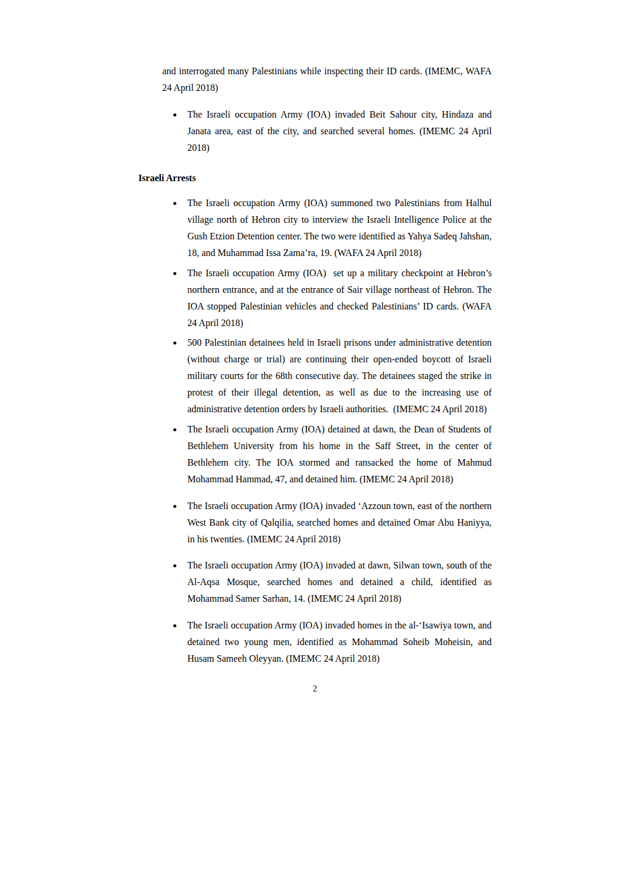and interrogated many Palestinians while inspecting their ID cards. (IMEMC, WAFA 24 April 2018)
The Israeli occupation Army (IOA) invaded Beit Sahour city, Hindaza and Janata area, east of the city, and searched several homes. (IMEMC 24 April 2018)
Israeli Arrests
The Israeli occupation Army (IOA) summoned two Palestinians from Halhul village north of Hebron city to interview the Israeli Intelligence Police at the Gush Etzion Detention center. The two were identified as Yahya Sadeq Jahshan, 18, and Muhammad Issa Zama’ra, 19. (WAFA 24 April 2018)
The Israeli occupation Army (IOA) set up a military checkpoint at Hebron’s northern entrance, and at the entrance of Sair village northeast of Hebron. The IOA stopped Palestinian vehicles and checked Palestinians’ ID cards. (WAFA 24 April 2018)
500 Palestinian detainees held in Israeli prisons under administrative detention (without charge or trial) are continuing their open-ended boycott of Israeli military courts for the 68th consecutive day. The detainees staged the strike in protest of their illegal detention, as well as due to the increasing use of administrative detention orders by Israeli authorities. (IMEMC 24 April 2018)
The Israeli occupation Army (IOA) detained at dawn, the Dean of Students of Bethlehem University from his home in the Saff Street, in the center of Bethlehem city. The IOA stormed and ransacked the home of Mahmud Mohammad Hammad, 47, and detained him. (IMEMC 24 April 2018)
The Israeli occupation Army (IOA) invaded ‘Azzoun town, east of the northern West Bank city of Qalqilia, searched homes and detained Omar Abu Haniyya, in his twenties. (IMEMC 24 April 2018)
The Israeli occupation Army (IOA) invaded at dawn, Silwan town, south of the Al-Aqsa Mosque, searched homes and detained a child, identified as Mohammad Samer Sarhan, 14. (IMEMC 24 April 2018)
The Israeli occupation Army (IOA) invaded homes in the al-‘Isawiya town, and detained two young men, identified as Mohammad Soheib Moheisin, and Husam Sameeh Oleyyan. (IMEMC 24 April 2018)
2